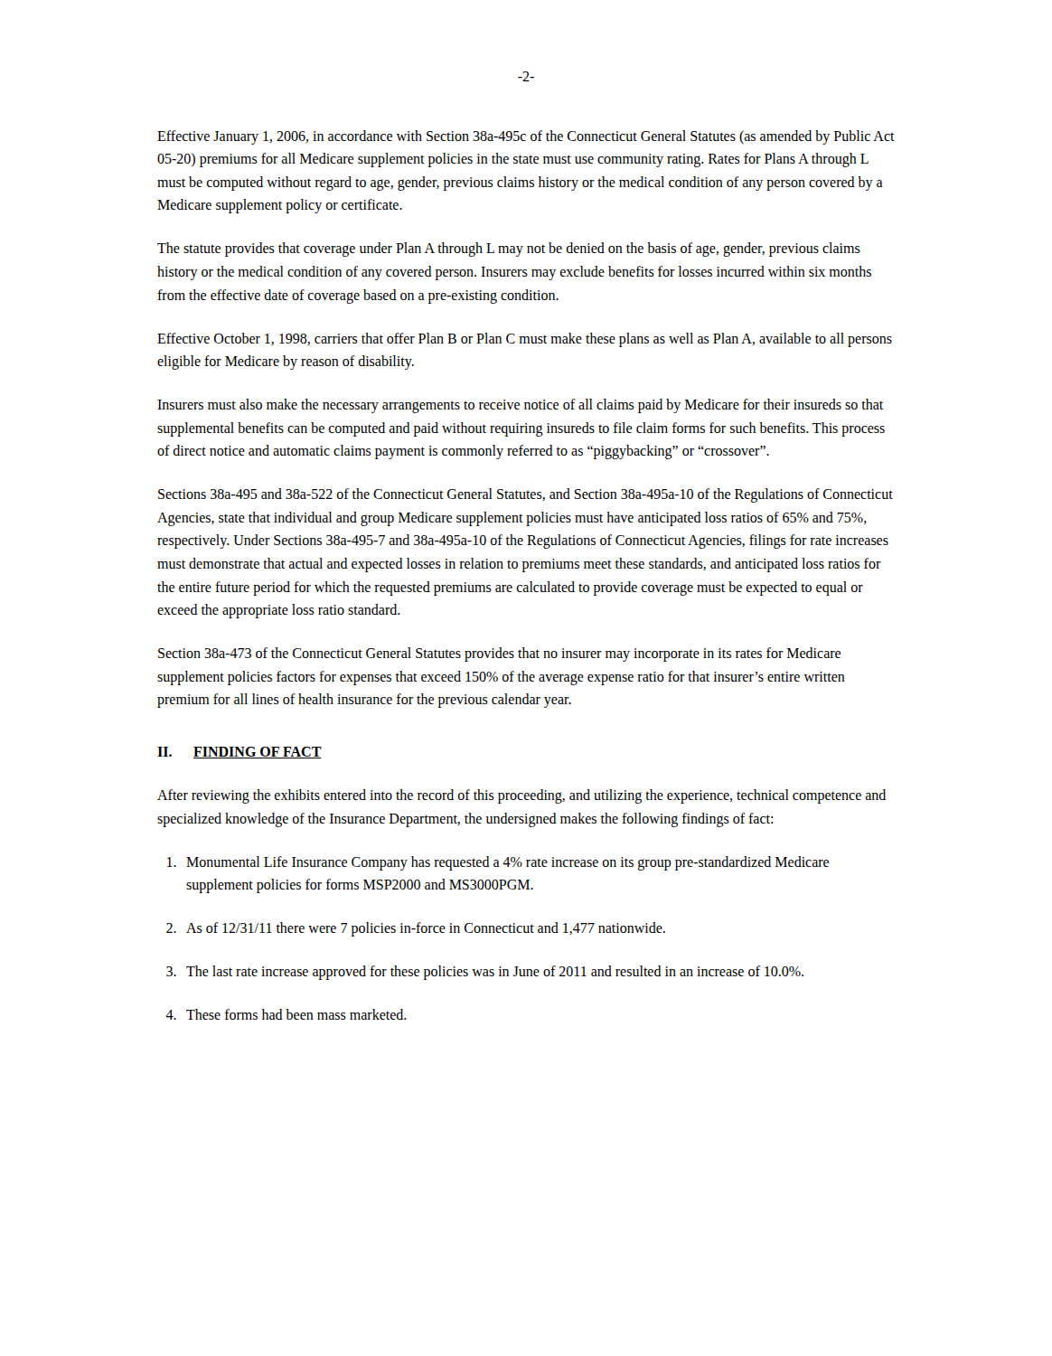-2-
Effective January 1, 2006, in accordance with Section 38a-495c of the Connecticut General Statutes (as amended by Public Act 05-20) premiums for all Medicare supplement policies in the state must use community rating. Rates for Plans A through L must be computed without regard to age, gender, previous claims history or the medical condition of any person covered by a Medicare supplement policy or certificate.
The statute provides that coverage under Plan A through L may not be denied on the basis of age, gender, previous claims history or the medical condition of any covered person. Insurers may exclude benefits for losses incurred within six months from the effective date of coverage based on a pre-existing condition.
Effective October 1, 1998, carriers that offer Plan B or Plan C must make these plans as well as Plan A, available to all persons eligible for Medicare by reason of disability.
Insurers must also make the necessary arrangements to receive notice of all claims paid by Medicare for their insureds so that supplemental benefits can be computed and paid without requiring insureds to file claim forms for such benefits. This process of direct notice and automatic claims payment is commonly referred to as “piggybacking” or “crossover”.
Sections 38a-495 and 38a-522 of the Connecticut General Statutes, and Section 38a-495a-10 of the Regulations of Connecticut Agencies, state that individual and group Medicare supplement policies must have anticipated loss ratios of 65% and 75%, respectively. Under Sections 38a-495-7 and 38a-495a-10 of the Regulations of Connecticut Agencies, filings for rate increases must demonstrate that actual and expected losses in relation to premiums meet these standards, and anticipated loss ratios for the entire future period for which the requested premiums are calculated to provide coverage must be expected to equal or exceed the appropriate loss ratio standard.
Section 38a-473 of the Connecticut General Statutes provides that no insurer may incorporate in its rates for Medicare supplement policies factors for expenses that exceed 150% of the average expense ratio for that insurer’s entire written premium for all lines of health insurance for the previous calendar year.
II. FINDING OF FACT
After reviewing the exhibits entered into the record of this proceeding, and utilizing the experience, technical competence and specialized knowledge of the Insurance Department, the undersigned makes the following findings of fact:
Monumental Life Insurance Company has requested a 4% rate increase on its group pre-standardized Medicare supplement policies for forms MSP2000 and MS3000PGM.
As of 12/31/11 there were 7 policies in-force in Connecticut and 1,477 nationwide.
The last rate increase approved for these policies was in June of 2011 and resulted in an increase of 10.0%.
These forms had been mass marketed.